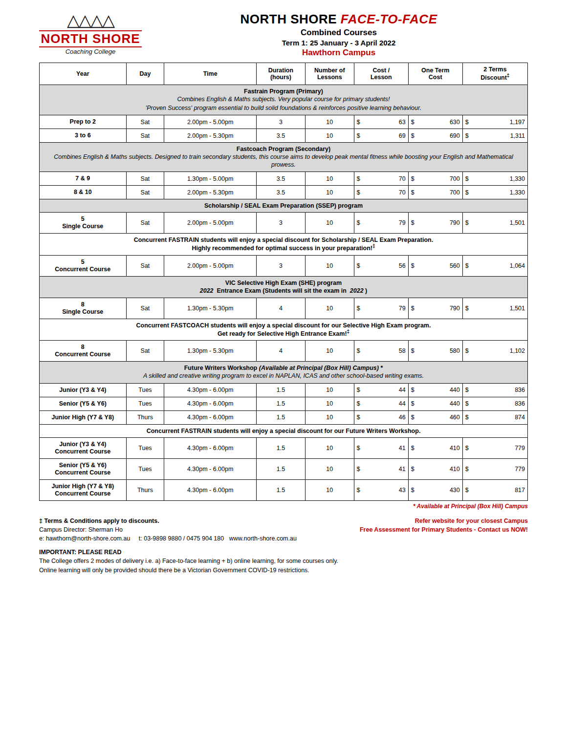△△△△
NORTH SHORE
Coaching College
NORTH SHORE FACE-TO-FACE
Combined Courses
Term 1: 25 January - 3 April 2022
Hawthorn Campus
| Year | Day | Time | Duration (hours) | Number of Lessons | Cost / Lesson | One Term Cost | 2 Terms Discount ‡ |
| --- | --- | --- | --- | --- | --- | --- | --- |
| Fastrain Program (Primary) Combines English & Maths subjects. Very popular course for primary students! 'Proven Success' program essential to build solid foundations & reinforces positive learning behaviour. |
| Prep to 2 | Sat | 2.00pm - 5.00pm | 3 | 10 | $ 63 | $ 630 | $ 1,197 |
| 3 to 6 | Sat | 2.00pm - 5.30pm | 3.5 | 10 | $ 69 | $ 690 | $ 1,311 |
| Fastcoach Program (Secondary) Combines English & Maths subjects. Designed to train secondary students, this course aims to develop peak mental fitness while boosting your English and Mathematical prowess. |
| 7 & 9 | Sat | 1.30pm - 5.00pm | 3.5 | 10 | $ 70 | $ 700 | $ 1,330 |
| 8 & 10 | Sat | 2.00pm - 5.30pm | 3.5 | 10 | $ 70 | $ 700 | $ 1,330 |
| Scholarship / SEAL Exam Preparation (SSEP) program |
| 5 Single Course | Sat | 2.00pm - 5.00pm | 3 | 10 | $ 79 | $ 790 | $ 1,501 |
| Concurrent FASTRAIN students will enjoy a special discount for Scholarship / SEAL Exam Preparation. Highly recommended for optimal success in your preparation! ‡ |
| 5 Concurrent Course | Sat | 2.00pm - 5.00pm | 3 | 10 | $ 56 | $ 560 | $ 1,064 |
| VIC Selective High Exam (SHE) program 2022 Entrance Exam (Students will sit the exam in 2022 ) |
| 8 Single Course | Sat | 1.30pm - 5.30pm | 4 | 10 | $ 79 | $ 790 | $ 1,501 |
| Concurrent FASTCOACH students will enjoy a special discount for our Selective High Exam program. Get ready for Selective High Entrance Exam! ‡ |
| 8 Concurrent Course | Sat | 1.30pm - 5.30pm | 4 | 10 | $ 58 | $ 580 | $ 1,102 |
| Future Writers Workshop (Available at Principal (Box Hill) Campus) * A skilled and creative writing program to excel in NAPLAN, ICAS and other school-based writing exams. |
| Junior (Y3 & Y4) | Tues | 4.30pm - 6.00pm | 1.5 | 10 | $ 44 | $ 440 | $ 836 |
| Senior (Y5 & Y6) | Tues | 4.30pm - 6.00pm | 1.5 | 10 | $ 44 | $ 440 | $ 836 |
| Junior High (Y7 & Y8) | Thurs | 4.30pm - 6.00pm | 1.5 | 10 | $ 46 | $ 460 | $ 874 |
| Concurrent FASTRAIN students will enjoy a special discount for our Future Writers Workshop. |
| Junior (Y3 & Y4) Concurrent Course | Tues | 4.30pm - 6.00pm | 1.5 | 10 | $ 41 | $ 410 | $ 779 |
| Senior (Y5 & Y6) Concurrent Course | Tues | 4.30pm - 6.00pm | 1.5 | 10 | $ 41 | $ 410 | $ 779 |
| Junior High (Y7 & Y8) Concurrent Course | Thurs | 4.30pm - 6.00pm | 1.5 | 10 | $ 43 | $ 430 | $ 817 |
* Available at Principal (Box Hill) Campus
‡ Terms & Conditions apply to discounts.
Campus Director: Sherman Ho
e: hawthorn@north-shore.com.au t: 03-9898 9880 / 0475 904 180 www.north-shore.com.au
Refer website for your closest Campus
Free Assessment for Primary Students - Contact us NOW!
IMPORTANT: PLEASE READ
The College offers 2 modes of delivery i.e. a) Face-to-face learning + b) online learning, for some courses only.
Online learning will only be provided should there be a Victorian Government COVID-19 restrictions.